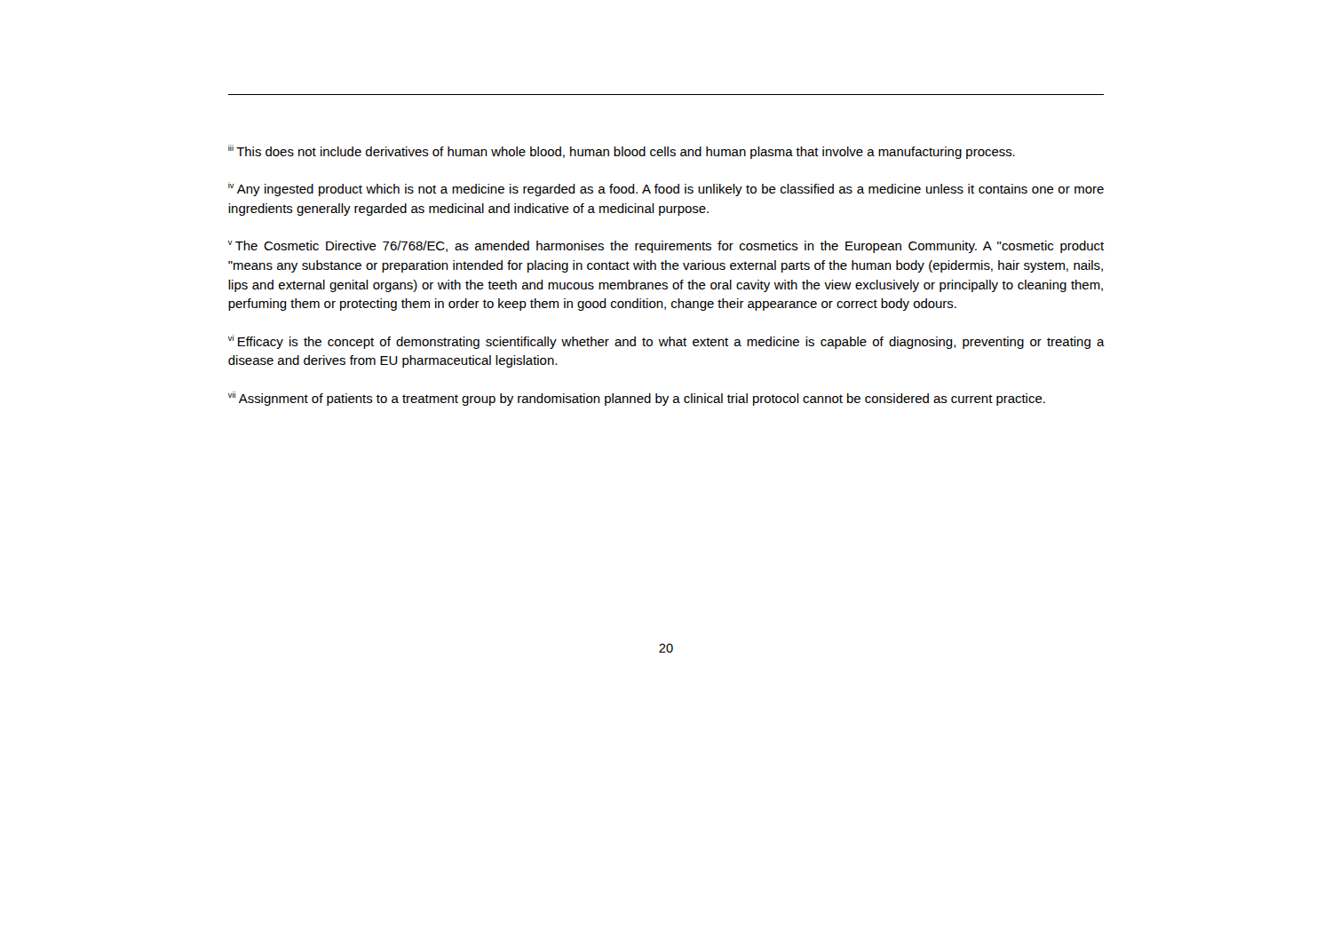iiiThis does not include derivatives of human whole blood, human blood cells and human plasma that involve a manufacturing process.
ivAny ingested product which is not a medicine is regarded as a food. A food is unlikely to be classified as a medicine unless it contains one or more ingredients generally regarded as medicinal and indicative of a medicinal purpose.
vThe Cosmetic Directive 76/768/EC, as amended harmonises the requirements for cosmetics in the European Community. A "cosmetic product "means any substance or preparation intended for placing in contact with the various external parts of the human body (epidermis, hair system, nails, lips and external genital organs) or with the teeth and mucous membranes of the oral cavity with the view exclusively or principally to cleaning them, perfuming them or protecting them in order to keep them in good condition, change their appearance or correct body odours.
viEfficacy is the concept of demonstrating scientifically whether and to what extent a medicine is capable of diagnosing, preventing or treating a disease and derives from EU pharmaceutical legislation.
viiAssignment of patients to a treatment group by randomisation planned by a clinical trial protocol cannot be considered as current practice.
20